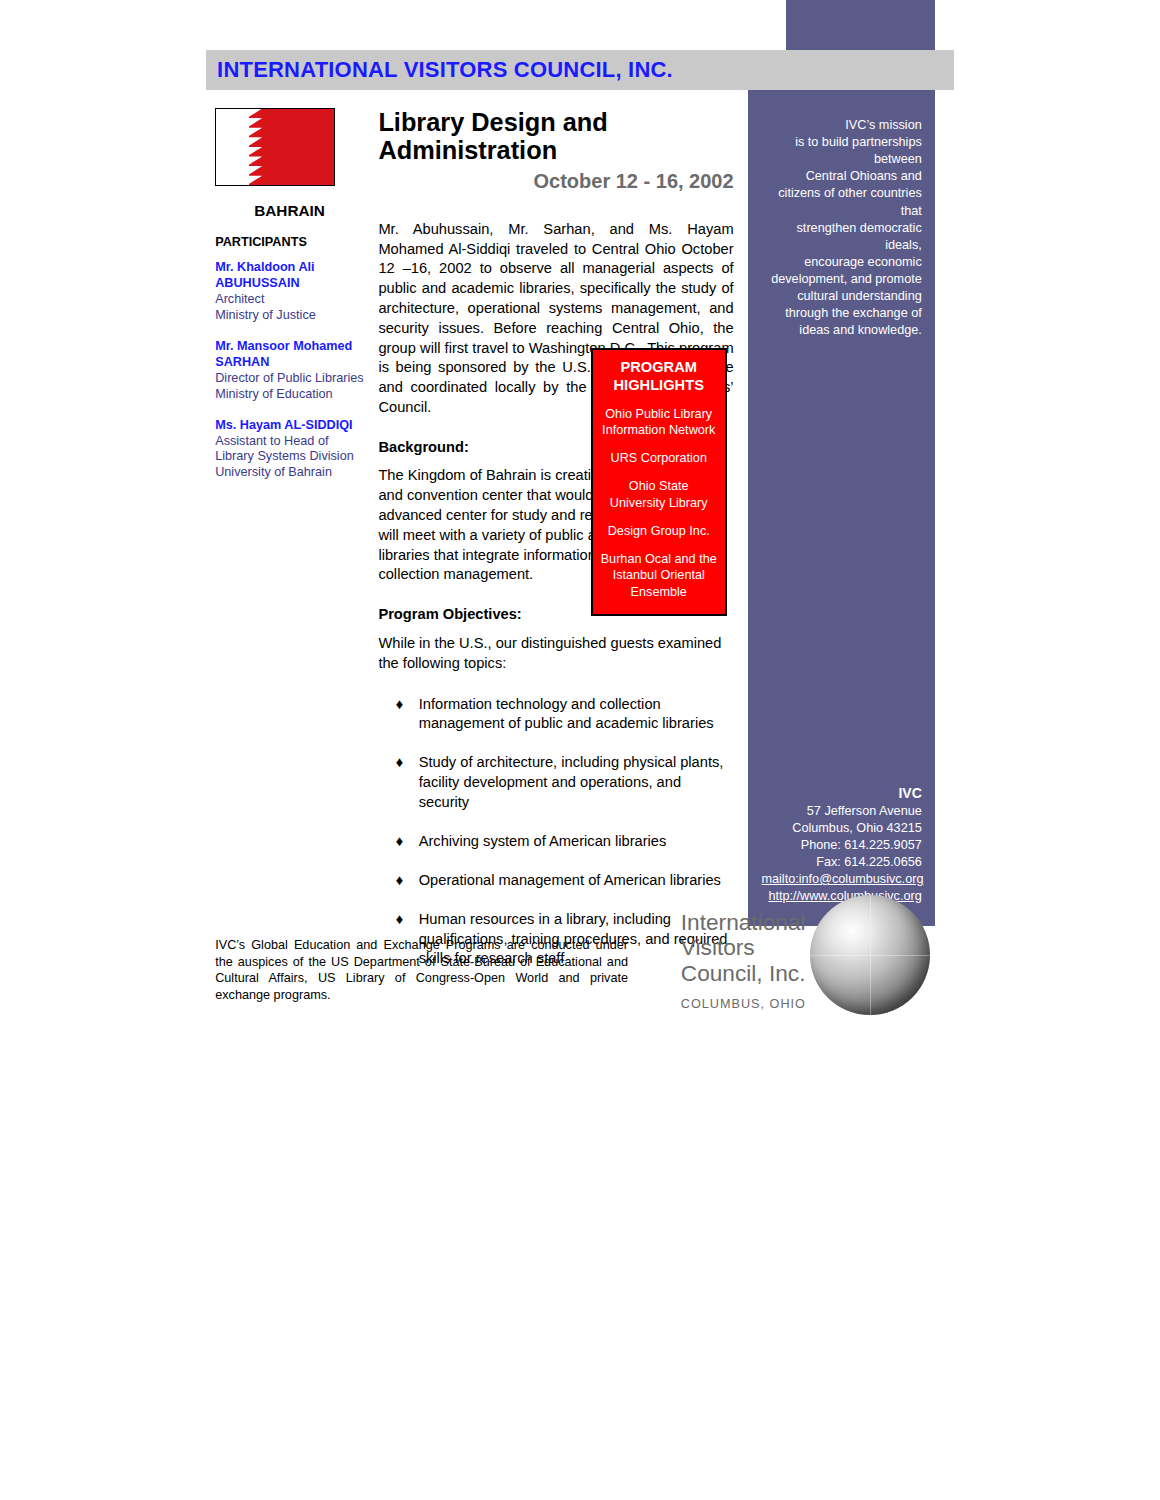INTERNATIONAL VISITORS COUNCIL, INC.
IVC’s mission
is to build partnerships between
Central Ohioans and
citizens of other countries that
strengthen democratic ideals,
encourage economic
development, and promote
cultural understanding
through the exchange of
ideas and knowledge.
IVC
57 Jefferson Avenue
Columbus, Ohio 43215
Phone: 614.225.9057
Fax: 614.225.0656
mailto:info@columbusivc.org
http://www.columbusivc.org
BAHRAIN
PARTICIPANTS
Mr. Khaldoon Ali ABUHUSSAIN
Architect
Ministry of Justice
Mr. Mansoor Mohamed SARHAN
Director of Public Libraries
Ministry of Education
Ms. Hayam AL-SIDDIQI
Assistant to Head of Library Systems Division
University of Bahrain
Library Design and Administration
October 12 - 16, 2002
Mr. Abuhussain, Mr. Sarhan, and Ms. Hayam Mohamed Al-Siddiqi traveled to Central Ohio October 12 –16, 2002 to observe all managerial aspects of public and academic libraries, specifically the study of architecture, operational systems management, and security issues. Before reaching Central Ohio, the group will first travel to Washington D.C. This program is being sponsored by the U.S. Department of State and coordinated locally by the International Visitors’ Council.
Background:
The Kingdom of Bahrain is creating a national library and convention center that would serve as an advanced center for study and research. The group will meet with a variety of public and academic libraries that integrate information technology and collection management.
Program Objectives:
While in the U.S., our distinguished guests examined the following topics:
Information technology and collection management of public and academic libraries
Study of architecture, including physical plants, facility development and operations, and security
Archiving system of American libraries
Operational management of American libraries
Human resources in a library, including qualifications, training procedures, and required skills for research staff
PROGRAM HIGHLIGHTS
Ohio Public Library Information Network
URS Corporation
Ohio State University Library
Design Group Inc.
Burhan Ocal and the Istanbul Oriental Ensemble
IVC’s Global Education and Exchange Programs are conducted under the auspices of the US Department of State-Bureau of Educational and Cultural Affairs, US Library of Congress-Open World and private exchange programs.
International
Visitors
Council, Inc.
COLUMBUS, OHIO